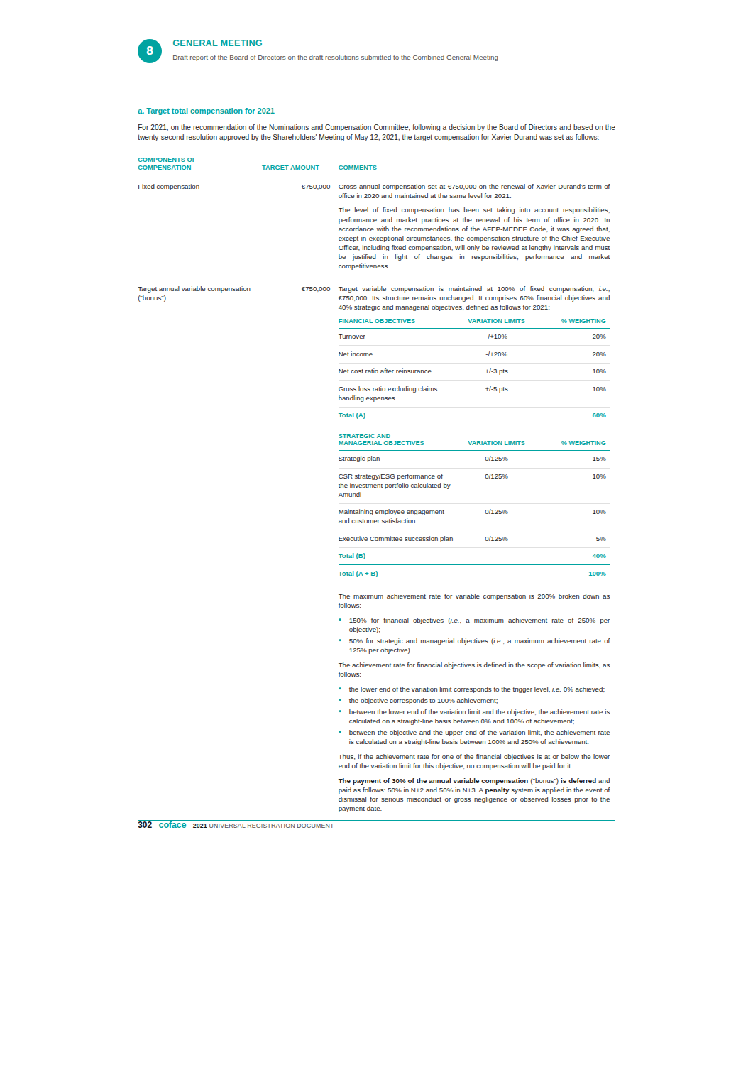8
General Meeting
Draft report of the Board of Directors on the draft resolutions submitted to the Combined General Meeting
a. Target total compensation for 2021
For 2021, on the recommendation of the Nominations and Compensation Committee, following a decision by the Board of Directors and based on the twenty-second resolution approved by the Shareholders' Meeting of May 12, 2021, the target compensation for Xavier Durand was set as follows:
| Components of compensation | Target amount | Comments |
| --- | --- | --- |
| Fixed compensation | €750,000 | Gross annual compensation set at €750,000 on the renewal of Xavier Durand's term of office in 2020 and maintained at the same level for 2021. The level of fixed compensation has been set taking into account responsibilities, performance and market practices at the renewal of his term of office in 2020. In accordance with the recommendations of the AFEP-MEDEF Code, it was agreed that, except in exceptional circumstances, the compensation structure of the Chief Executive Officer, including fixed compensation, will only be reviewed at lengthy intervals and must be justified in light of changes in responsibilities, performance and market competitiveness |
| Target annual variable compensation ("bonus") | €750,000 | Target variable compensation is maintained at 100% of fixed compensation, i.e. , €750,000. Its structure remains unchanged. It comprises 60% financial objectives and 40% strategic and managerial objectives, defined as follows for 2021: / Financial objectives / Variation limits / % Weighting / / --- / --- / --- / / Turnover / -/+10% / 20% / / Net income / -/+20% / 20% / / Net cost ratio after reinsurance / +/-3 pts / 10% / / Gross loss ratio excluding claims handling expenses / +/-5 pts / 10% / / Total (A) / / 60% / / Strategic and managerial objectives / Variation limits / % Weighting / / --- / --- / --- / / Strategic plan / 0/125% / 15% / / CSR strategy/ESG performance of the investment portfolio calculated by Amundi / 0/125% / 10% / / Maintaining employee engagement and customer satisfaction / 0/125% / 10% / / Executive Committee succession plan / 0/125% / 5% / / Total (B) / / 40% / / Total (A + B) / / 100% / The maximum achievement rate for variable compensation is 200% broken down as follows: 150% for financial objectives ( i.e. , a maximum achievement rate of 250% per objective); 50% for strategic and managerial objectives ( i.e. , a maximum achievement rate of 125% per objective). The achievement rate for financial objectives is defined in the scope of variation limits, as follows: the lower end of the variation limit corresponds to the trigger level, i.e. 0% achieved; the objective corresponds to 100% achievement; between the lower end of the variation limit and the objective, the achievement rate is calculated on a straight-line basis between 0% and 100% of achievement; between the objective and the upper end of the variation limit, the achievement rate is calculated on a straight-line basis between 100% and 250% of achievement. Thus, if the achievement rate for one of the financial objectives is at or below the lower end of the variation limit for this objective, no compensation will be paid for it. The payment of 30% of the annual variable compensation ("bonus") is deferred and paid as follows: 50% in N+2 and 50% in N+3. A penalty system is applied in the event of dismissal for serious misconduct or gross negligence or observed losses prior to the payment date. |
302 coface 2021 UNIVERSAL REGISTRATION DOCUMENT